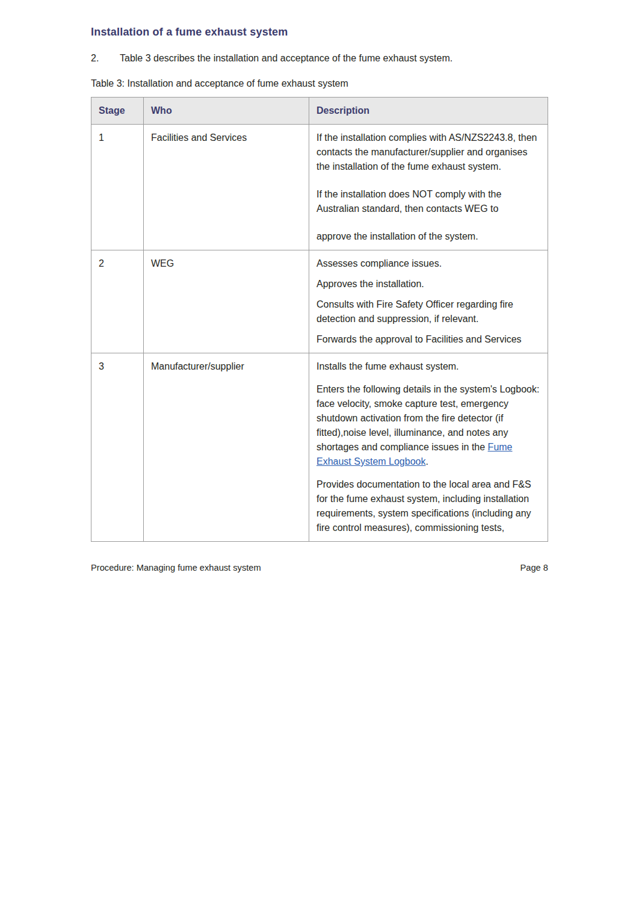Installation of a fume exhaust system
2. Table 3 describes the installation and acceptance of the fume exhaust system.
Table 3: Installation and acceptance of fume exhaust system
| Stage | Who | Description |
| --- | --- | --- |
| 1 | Facilities and Services | If the installation complies with AS/NZS2243.8, then contacts the manufacturer/supplier and organises the installation of the fume exhaust system. If the installation does NOT comply with the Australian standard, then contacts WEG to approve the installation of the system. |
| 2 | WEG | Assesses compliance issues. Approves the installation. Consults with Fire Safety Officer regarding fire detection and suppression, if relevant. Forwards the approval to Facilities and Services |
| 3 | Manufacturer/supplier | Installs the fume exhaust system. Enters the following details in the system's Logbook: face velocity, smoke capture test, emergency shutdown activation from the fire detector (if fitted),noise level, illuminance, and notes any shortages and compliance issues in the Fume Exhaust System Logbook . Provides documentation to the local area and F&S for the fume exhaust system, including installation requirements, system specifications (including any fire control measures), commissioning tests, |
Procedure: Managing fume exhaust system
Page 8